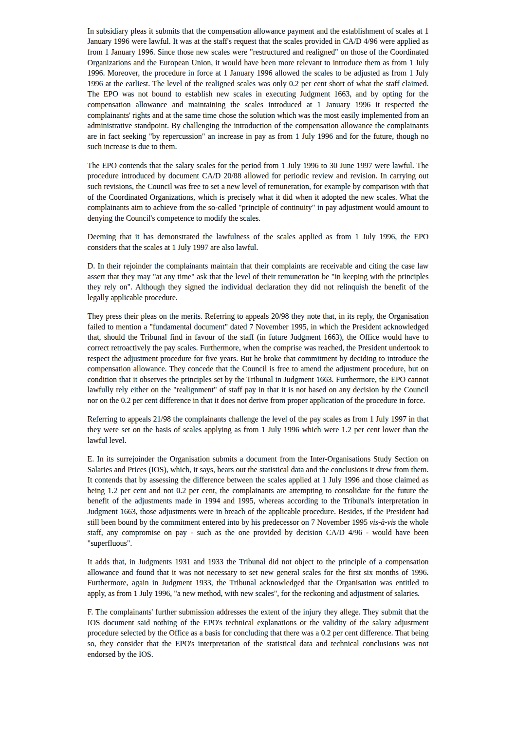In subsidiary pleas it submits that the compensation allowance payment and the establishment of scales at 1 January 1996 were lawful. It was at the staff's request that the scales provided in CA/D 4/96 were applied as from 1 January 1996. Since those new scales were "restructured and realigned" on those of the Coordinated Organizations and the European Union, it would have been more relevant to introduce them as from 1 July 1996. Moreover, the procedure in force at 1 January 1996 allowed the scales to be adjusted as from 1 July 1996 at the earliest. The level of the realigned scales was only 0.2 per cent short of what the staff claimed. The EPO was not bound to establish new scales in executing Judgment 1663, and by opting for the compensation allowance and maintaining the scales introduced at 1 January 1996 it respected the complainants' rights and at the same time chose the solution which was the most easily implemented from an administrative standpoint. By challenging the introduction of the compensation allowance the complainants are in fact seeking "by repercussion" an increase in pay as from 1 July 1996 and for the future, though no such increase is due to them.
The EPO contends that the salary scales for the period from 1 July 1996 to 30 June 1997 were lawful. The procedure introduced by document CA/D 20/88 allowed for periodic review and revision. In carrying out such revisions, the Council was free to set a new level of remuneration, for example by comparison with that of the Coordinated Organizations, which is precisely what it did when it adopted the new scales. What the complainants aim to achieve from the so-called "principle of continuity" in pay adjustment would amount to denying the Council's competence to modify the scales.
Deeming that it has demonstrated the lawfulness of the scales applied as from 1 July 1996, the EPO considers that the scales at 1 July 1997 are also lawful.
D. In their rejoinder the complainants maintain that their complaints are receivable and citing the case law assert that they may "at any time" ask that the level of their remuneration be "in keeping with the principles they rely on". Although they signed the individual declaration they did not relinquish the benefit of the legally applicable procedure.
They press their pleas on the merits. Referring to appeals 20/98 they note that, in its reply, the Organisation failed to mention a "fundamental document" dated 7 November 1995, in which the President acknowledged that, should the Tribunal find in favour of the staff (in future Judgment 1663), the Office would have to correct retroactively the pay scales. Furthermore, when the comprise was reached, the President undertook to respect the adjustment procedure for five years. But he broke that commitment by deciding to introduce the compensation allowance. They concede that the Council is free to amend the adjustment procedure, but on condition that it observes the principles set by the Tribunal in Judgment 1663. Furthermore, the EPO cannot lawfully rely either on the "realignment" of staff pay in that it is not based on any decision by the Council nor on the 0.2 per cent difference in that it does not derive from proper application of the procedure in force.
Referring to appeals 21/98 the complainants challenge the level of the pay scales as from 1 July 1997 in that they were set on the basis of scales applying as from 1 July 1996 which were 1.2 per cent lower than the lawful level.
E. In its surrejoinder the Organisation submits a document from the Inter-Organisations Study Section on Salaries and Prices (IOS), which, it says, bears out the statistical data and the conclusions it drew from them. It contends that by assessing the difference between the scales applied at 1 July 1996 and those claimed as being 1.2 per cent and not 0.2 per cent, the complainants are attempting to consolidate for the future the benefit of the adjustments made in 1994 and 1995, whereas according to the Tribunal's interpretation in Judgment 1663, those adjustments were in breach of the applicable procedure. Besides, if the President had still been bound by the commitment entered into by his predecessor on 7 November 1995 vis-à-vis the whole staff, any compromise on pay - such as the one provided by decision CA/D 4/96 - would have been "superfluous".
It adds that, in Judgments 1931 and 1933 the Tribunal did not object to the principle of a compensation allowance and found that it was not necessary to set new general scales for the first six months of 1996. Furthermore, again in Judgment 1933, the Tribunal acknowledged that the Organisation was entitled to apply, as from 1 July 1996, "a new method, with new scales", for the reckoning and adjustment of salaries.
F. The complainants' further submission addresses the extent of the injury they allege. They submit that the IOS document said nothing of the EPO's technical explanations or the validity of the salary adjustment procedure selected by the Office as a basis for concluding that there was a 0.2 per cent difference. That being so, they consider that the EPO's interpretation of the statistical data and technical conclusions was not endorsed by the IOS.